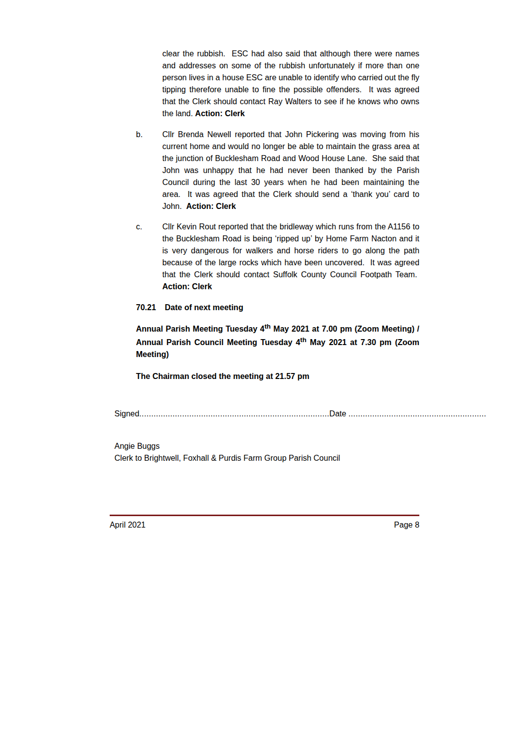clear the rubbish. ESC had also said that although there were names and addresses on some of the rubbish unfortunately if more than one person lives in a house ESC are unable to identify who carried out the fly tipping therefore unable to fine the possible offenders. It was agreed that the Clerk should contact Ray Walters to see if he knows who owns the land. Action: Clerk
b.
Cllr Brenda Newell reported that John Pickering was moving from his current home and would no longer be able to maintain the grass area at the junction of Bucklesham Road and Wood House Lane. She said that John was unhappy that he had never been thanked by the Parish Council during the last 30 years when he had been maintaining the area. It was agreed that the Clerk should send a ‘thank you’ card to John. Action: Clerk
c.
Cllr Kevin Rout reported that the bridleway which runs from the A1156 to the Bucklesham Road is being ‘ripped up’ by Home Farm Nacton and it is very dangerous for walkers and horse riders to go along the path because of the large rocks which have been uncovered. It was agreed that the Clerk should contact Suffolk County Council Footpath Team. Action: Clerk
70.21 Date of next meeting
Annual Parish Meeting Tuesday 4th May 2021 at 7.00 pm (Zoom Meeting) / Annual Parish Council Meeting Tuesday 4th May 2021 at 7.30 pm (Zoom Meeting)
The Chairman closed the meeting at 21.57 pm
Signed................................................................................ Date ..........................................................
Angie Buggs
Clerk to Brightwell, Foxhall & Purdis Farm Group Parish Council
April 2021 Page 8